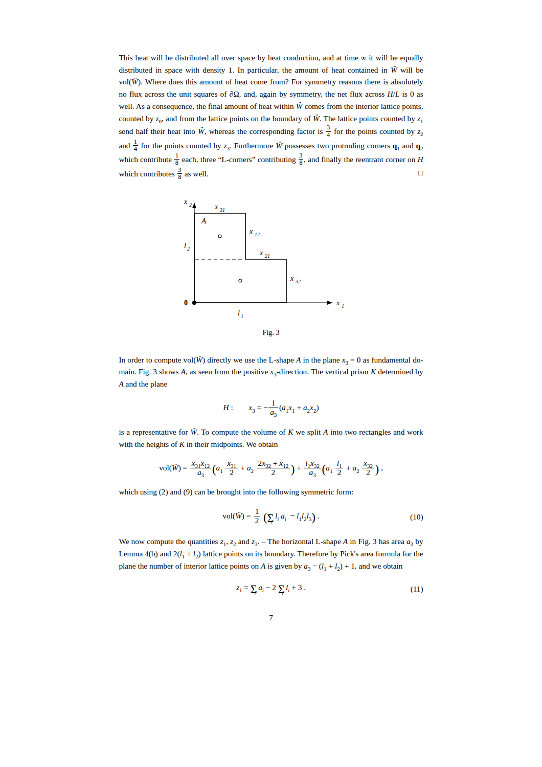This heat will be distributed all over space by heat conduction, and at time ∞ it will be equally distributed in space with density 1. In particular, the amount of heat contained in Ŵ will be vol(Ŵ). Where does this amount of heat come from? For symmetry reasons there is absolutely no flux across the unit squares of ∂Ω, and, again by symmetry, the net flux across H/L is 0 as well. As a consequence, the final amount of heat within Ŵ comes from the interior lattice points, counted by z0, and from the lattice points on the boundary of Ŵ. The lattice points counted by z1 send half their heat into Ŵ, whereas the corresponding factor is 34 for the points counted by z2 and 14 for the points counted by z3. Furthermore Ŵ possesses two protruding corners q1 and q2 which contribute 18 each, three “L-corners” contributing 38, and finally the reentrant corner on H which contributes 38 as well.□
x 2 x 1 0 x 31 x 12 x 21 x 32 l 2 l 1 A
Fig. 3
In order to compute vol(Ŵ) directly we use the L-shape A in the plane x3 = 0 as fundamental domain. Fig. 3 shows A, as seen from the positive x3-direction. The vertical prism K determined by A and the plane
H : x3 = −1 a3(a1x1 + a2x2)
is a representative for Ŵ. To compute the volume of K we split A into two rectangles and work with the heights of K in their midpoints. We obtain
vol(Ŵ) = x31x12 a3(a1 x312 + a2 2x32 + x122) + l1x32 a3(a1 l12 + a2 x322) ,
which using (2) and (9) can be brought into the following symmetric form:
vol(Ŵ) = 12 (Σi li ai − l1l2l3) .
(10)
We now compute the quantities z1, z2 and z3. – The horizontal L-shape A in Fig. 3 has area a3 by Lemma 4(b) and 2(l1 + l2) lattice points on its boundary. Therefore by Pick's area formula for the plane the number of interior lattice points on A is given by a3 − (l1 + l2) + 1, and we obtain
z1 = Σi ai − 2 Σi li + 3 .
(11)
7